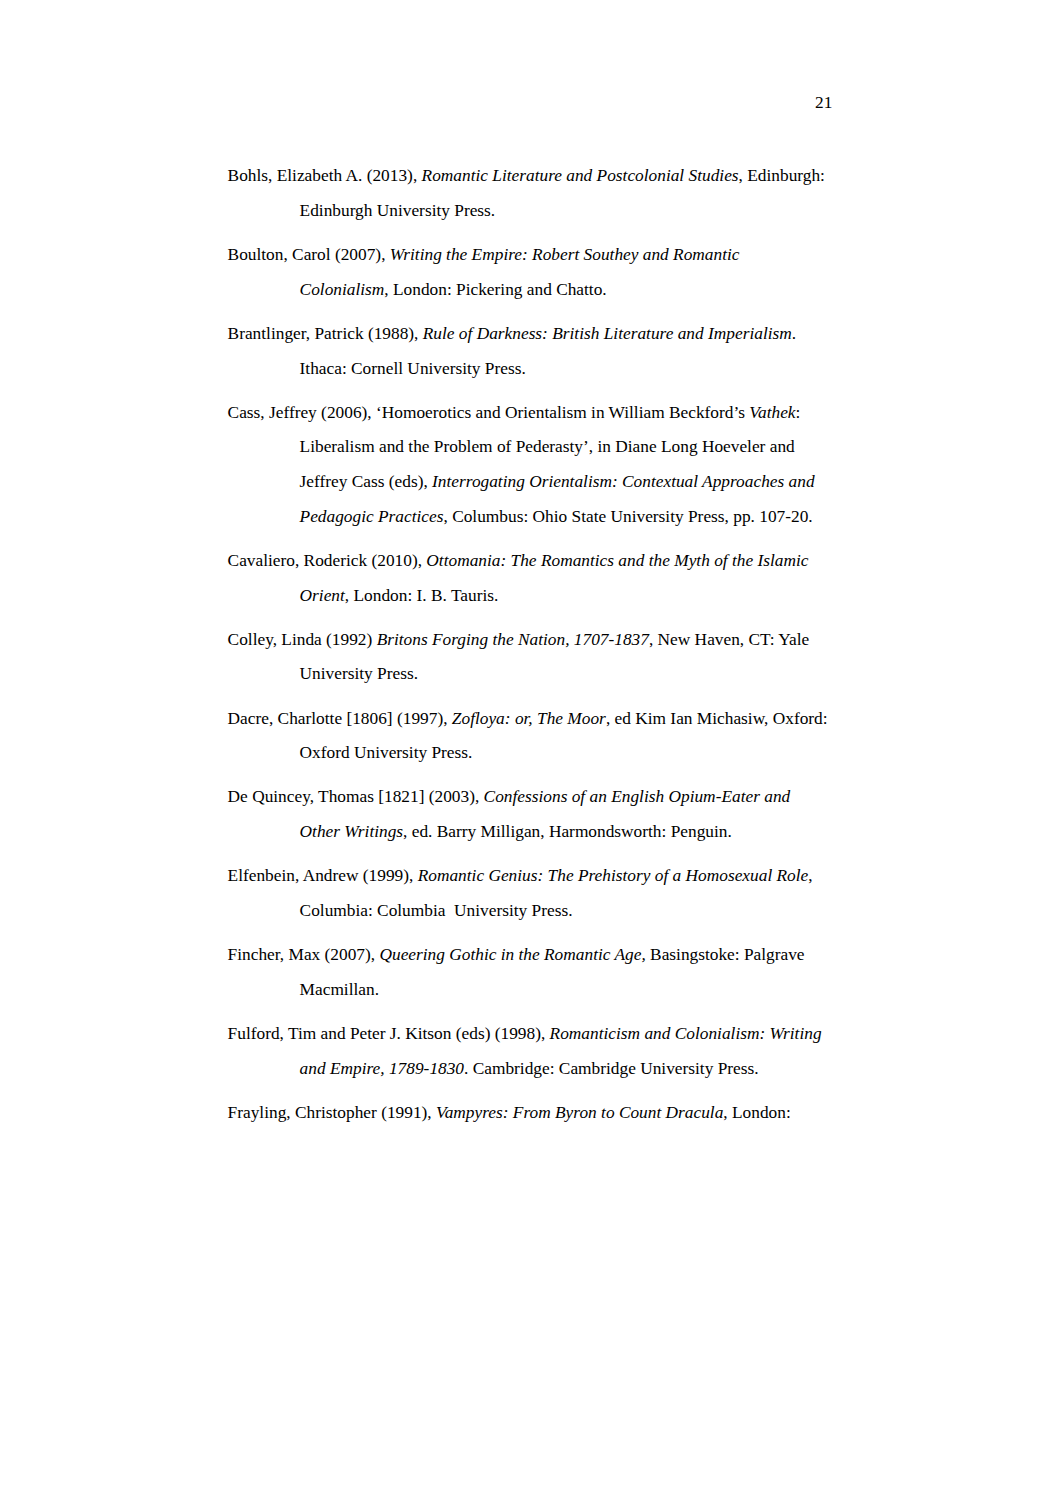21
Bohls, Elizabeth A. (2013), Romantic Literature and Postcolonial Studies, Edinburgh: Edinburgh University Press.
Boulton, Carol (2007), Writing the Empire: Robert Southey and Romantic Colonialism, London: Pickering and Chatto.
Brantlinger, Patrick (1988), Rule of Darkness: British Literature and Imperialism. Ithaca: Cornell University Press.
Cass, Jeffrey (2006), ‘Homoerotics and Orientalism in William Beckford’s Vathek: Liberalism and the Problem of Pederasty’, in Diane Long Hoeveler and Jeffrey Cass (eds), Interrogating Orientalism: Contextual Approaches and Pedagogic Practices, Columbus: Ohio State University Press, pp. 107-20.
Cavaliero, Roderick (2010), Ottomania: The Romantics and the Myth of the Islamic Orient, London: I. B. Tauris.
Colley, Linda (1992) Britons Forging the Nation, 1707-1837, New Haven, CT: Yale University Press.
Dacre, Charlotte [1806] (1997), Zofloya: or, The Moor, ed Kim Ian Michasiw, Oxford: Oxford University Press.
De Quincey, Thomas [1821] (2003), Confessions of an English Opium-Eater and Other Writings, ed. Barry Milligan, Harmondsworth: Penguin.
Elfenbein, Andrew (1999), Romantic Genius: The Prehistory of a Homosexual Role, Columbia: Columbia University Press.
Fincher, Max (2007), Queering Gothic in the Romantic Age, Basingstoke: Palgrave Macmillan.
Fulford, Tim and Peter J. Kitson (eds) (1998), Romanticism and Colonialism: Writing and Empire, 1789-1830. Cambridge: Cambridge University Press.
Frayling, Christopher (1991), Vampyres: From Byron to Count Dracula, London: